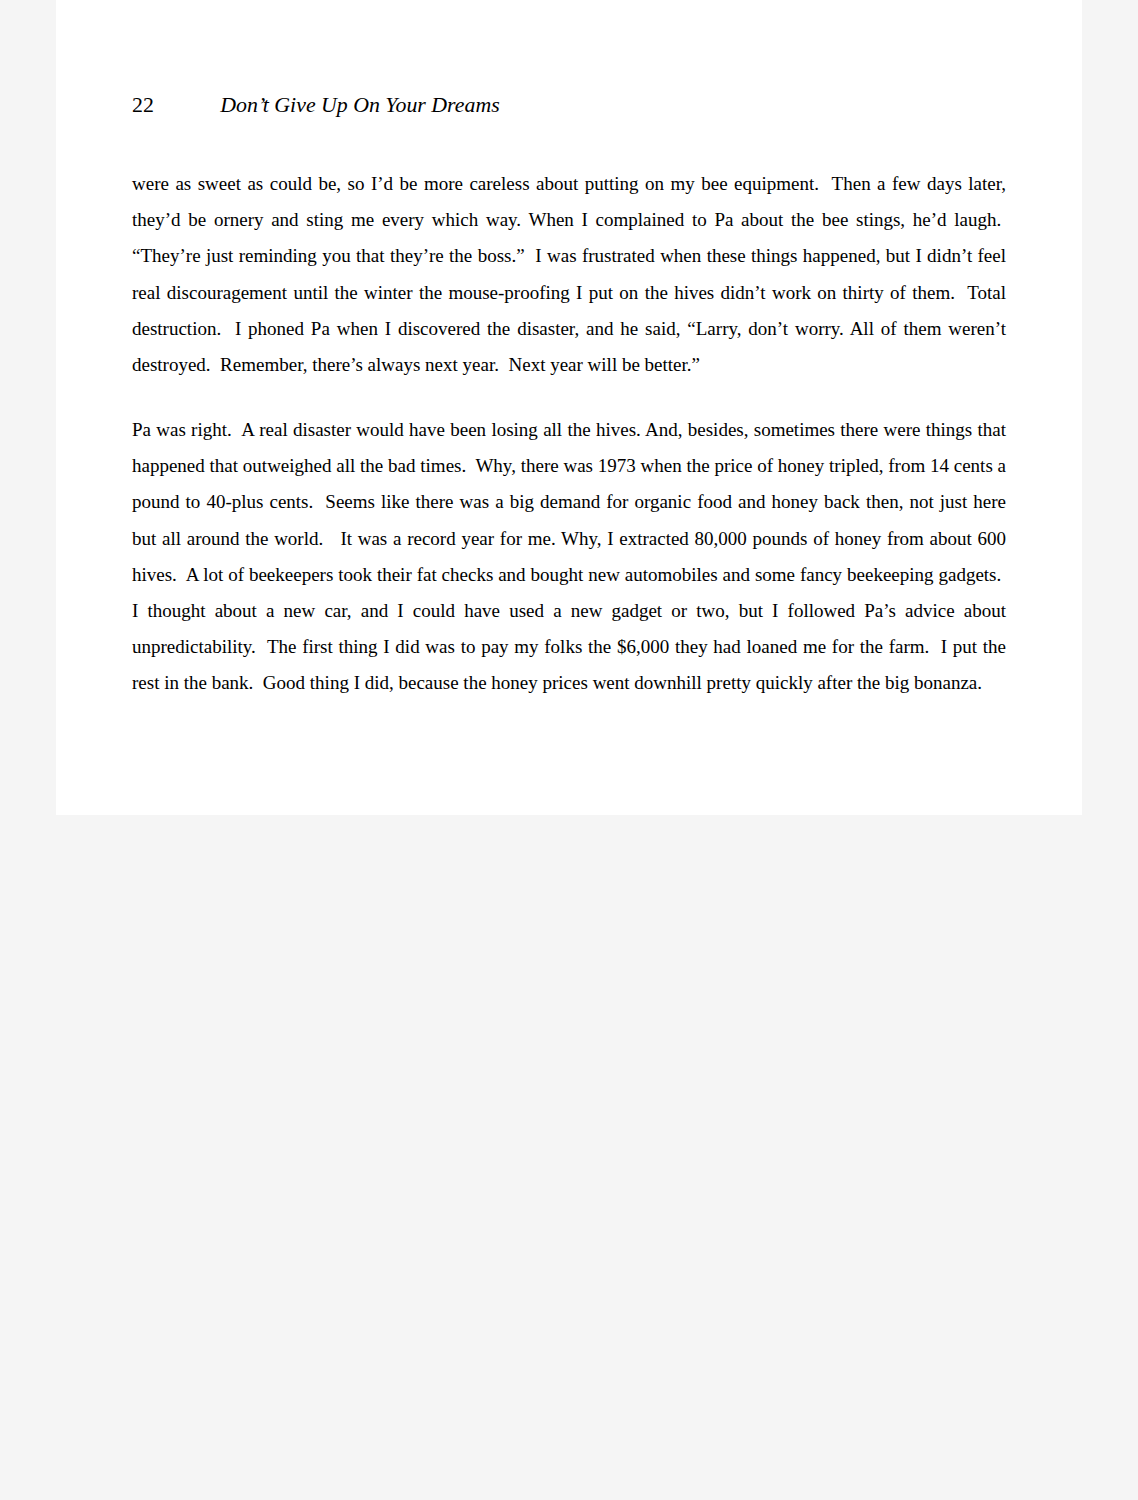22 Don’t Give Up On Your Dreams
were as sweet as could be, so I’d be more careless about putting on my bee equipment. Then a few days later, they’d be ornery and sting me every which way. When I complained to Pa about the bee stings, he’d laugh. “They’re just reminding you that they’re the boss.” I was frustrated when these things happened, but I didn’t feel real discouragement until the winter the mouse-proofing I put on the hives didn’t work on thirty of them. Total destruction. I phoned Pa when I discovered the disaster, and he said, “Larry, don’t worry. All of them weren’t destroyed. Remember, there’s always next year. Next year will be better.”
Pa was right. A real disaster would have been losing all the hives. And, besides, sometimes there were things that happened that outweighed all the bad times. Why, there was 1973 when the price of honey tripled, from 14 cents a pound to 40-plus cents. Seems like there was a big demand for organic food and honey back then, not just here but all around the world. It was a record year for me. Why, I extracted 80,000 pounds of honey from about 600 hives. A lot of beekeepers took their fat checks and bought new automobiles and some fancy beekeeping gadgets. I thought about a new car, and I could have used a new gadget or two, but I followed Pa’s advice about unpredictability. The first thing I did was to pay my folks the $6,000 they had loaned me for the farm. I put the rest in the bank. Good thing I did, because the honey prices went downhill pretty quickly after the big bonanza.